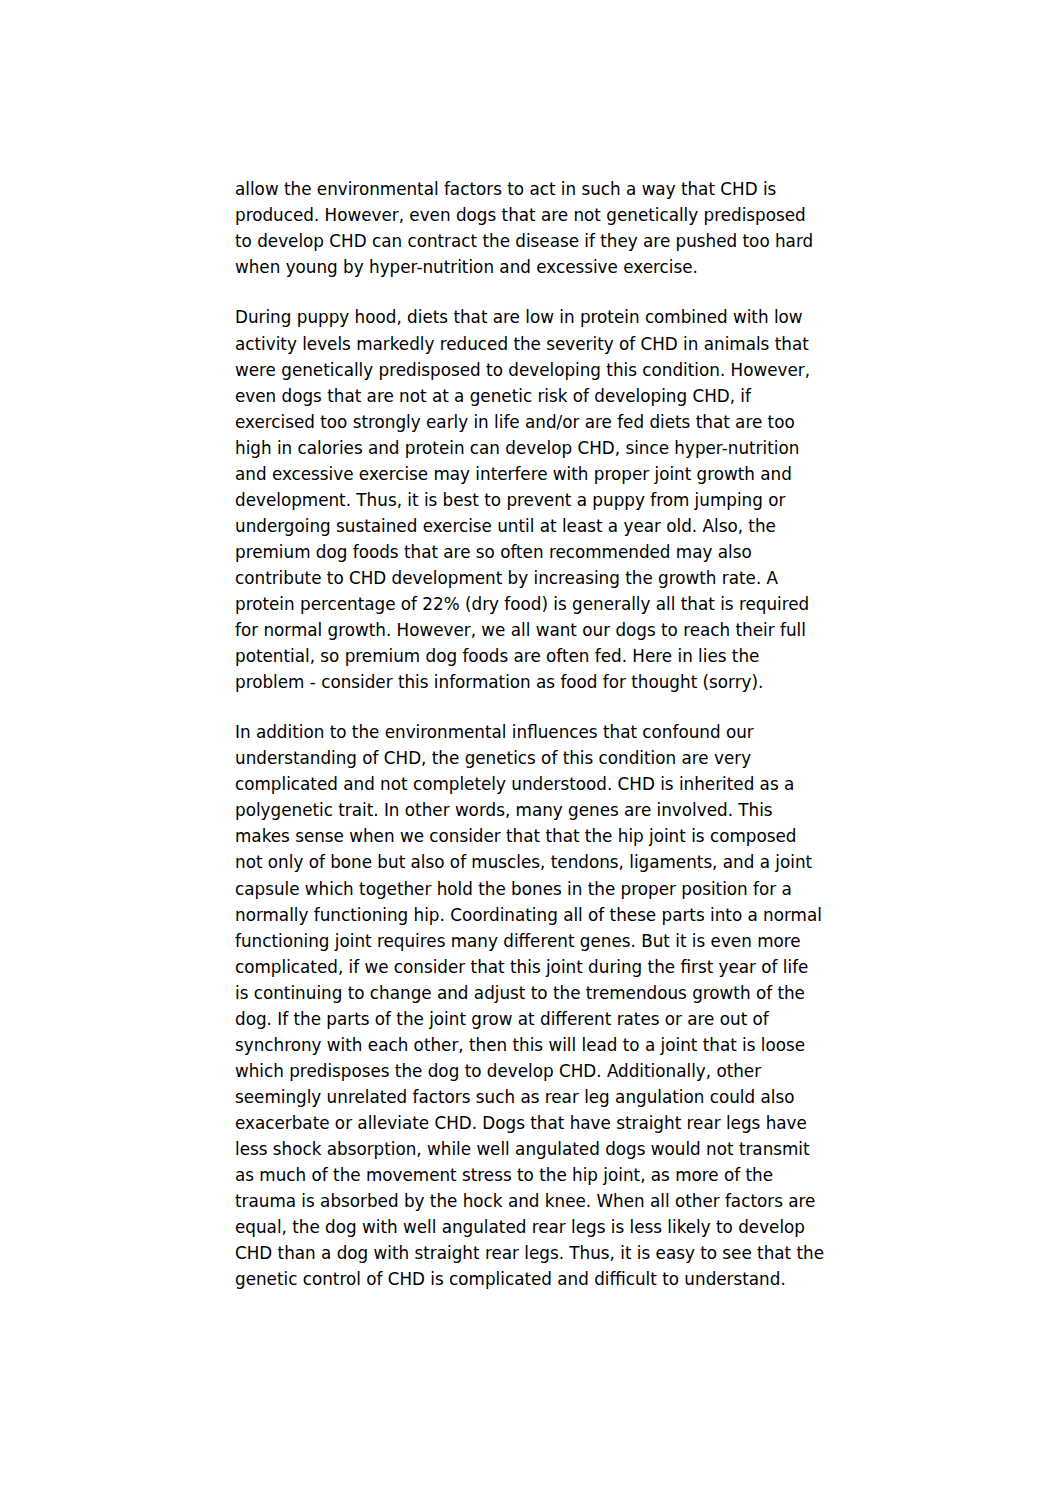allow the environmental factors to act in such a way that CHD is produced. However, even dogs that are not genetically predisposed to develop CHD can contract the disease if they are pushed too hard when young by hyper-nutrition and excessive exercise.
During puppy hood, diets that are low in protein combined with low activity levels markedly reduced the severity of CHD in animals that were genetically predisposed to developing this condition. However, even dogs that are not at a genetic risk of developing CHD, if exercised too strongly early in life and/or are fed diets that are too high in calories and protein can develop CHD, since hyper-nutrition and excessive exercise may interfere with proper joint growth and development. Thus, it is best to prevent a puppy from jumping or undergoing sustained exercise until at least a year old. Also, the premium dog foods that are so often recommended may also contribute to CHD development by increasing the growth rate. A protein percentage of 22% (dry food) is generally all that is required for normal growth. However, we all want our dogs to reach their full potential, so premium dog foods are often fed. Here in lies the problem - consider this information as food for thought (sorry).
In addition to the environmental influences that confound our understanding of CHD, the genetics of this condition are very complicated and not completely understood. CHD is inherited as a polygenetic trait. In other words, many genes are involved. This makes sense when we consider that that the hip joint is composed not only of bone but also of muscles, tendons, ligaments, and a joint capsule which together hold the bones in the proper position for a normally functioning hip. Coordinating all of these parts into a normal functioning joint requires many different genes. But it is even more complicated, if we consider that this joint during the first year of life is continuing to change and adjust to the tremendous growth of the dog. If the parts of the joint grow at different rates or are out of synchrony with each other, then this will lead to a joint that is loose which predisposes the dog to develop CHD. Additionally, other seemingly unrelated factors such as rear leg angulation could also exacerbate or alleviate CHD. Dogs that have straight rear legs have less shock absorption, while well angulated dogs would not transmit as much of the movement stress to the hip joint, as more of the trauma is absorbed by the hock and knee. When all other factors are equal, the dog with well angulated rear legs is less likely to develop CHD than a dog with straight rear legs. Thus, it is easy to see that the genetic control of CHD is complicated and difficult to understand.